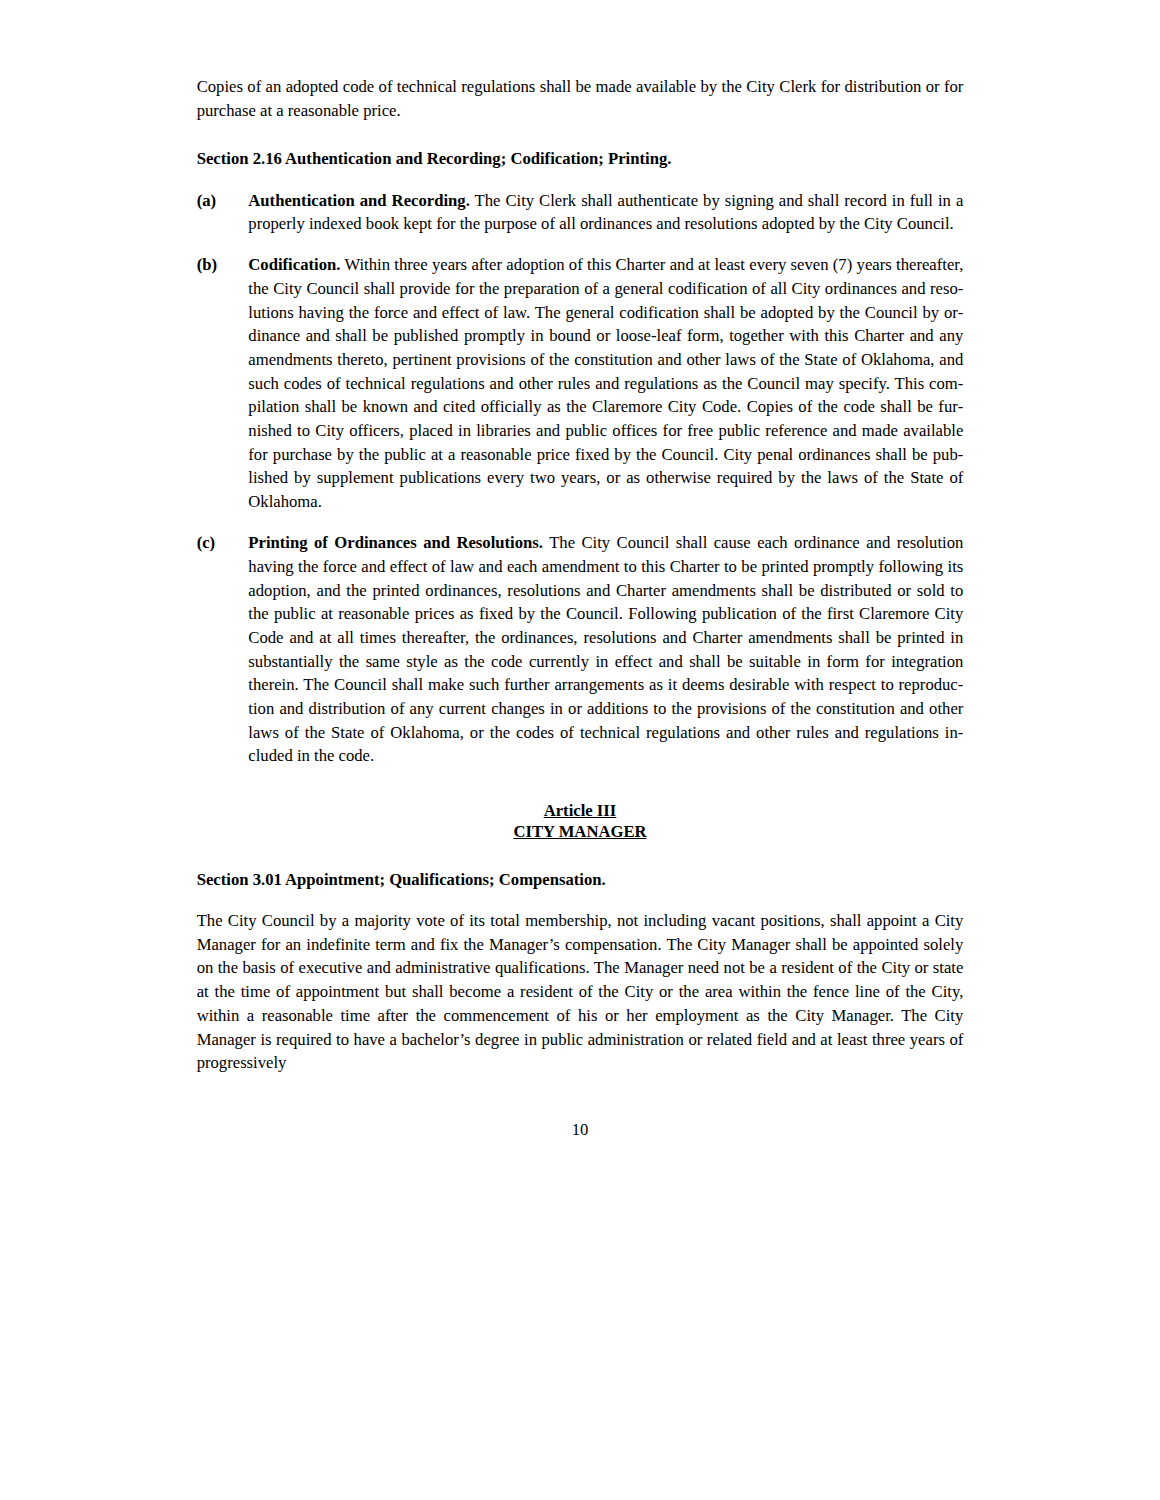Copies of an adopted code of technical regulations shall be made available by the City Clerk for distribution or for purchase at a reasonable price.
Section 2.16 Authentication and Recording; Codification; Printing.
(a) Authentication and Recording. The City Clerk shall authenticate by signing and shall record in full in a properly indexed book kept for the purpose of all ordinances and resolutions adopted by the City Council.
(b) Codification. Within three years after adoption of this Charter and at least every seven (7) years thereafter, the City Council shall provide for the preparation of a general codification of all City ordinances and resolutions having the force and effect of law. The general codification shall be adopted by the Council by ordinance and shall be published promptly in bound or loose-leaf form, together with this Charter and any amendments thereto, pertinent provisions of the constitution and other laws of the State of Oklahoma, and such codes of technical regulations and other rules and regulations as the Council may specify. This compilation shall be known and cited officially as the Claremore City Code. Copies of the code shall be furnished to City officers, placed in libraries and public offices for free public reference and made available for purchase by the public at a reasonable price fixed by the Council. City penal ordinances shall be published by supplement publications every two years, or as otherwise required by the laws of the State of Oklahoma.
(c) Printing of Ordinances and Resolutions. The City Council shall cause each ordinance and resolution having the force and effect of law and each amendment to this Charter to be printed promptly following its adoption, and the printed ordinances, resolutions and Charter amendments shall be distributed or sold to the public at reasonable prices as fixed by the Council. Following publication of the first Claremore City Code and at all times thereafter, the ordinances, resolutions and Charter amendments shall be printed in substantially the same style as the code currently in effect and shall be suitable in form for integration therein. The Council shall make such further arrangements as it deems desirable with respect to reproduction and distribution of any current changes in or additions to the provisions of the constitution and other laws of the State of Oklahoma, or the codes of technical regulations and other rules and regulations included in the code.
Article III CITY MANAGER
Section 3.01 Appointment; Qualifications; Compensation.
The City Council by a majority vote of its total membership, not including vacant positions, shall appoint a City Manager for an indefinite term and fix the Manager’s compensation. The City Manager shall be appointed solely on the basis of executive and administrative qualifications. The Manager need not be a resident of the City or state at the time of appointment but shall become a resident of the City or the area within the fence line of the City, within a reasonable time after the commencement of his or her employment as the City Manager. The City Manager is required to have a bachelor’s degree in public administration or related field and at least three years of progressively
10